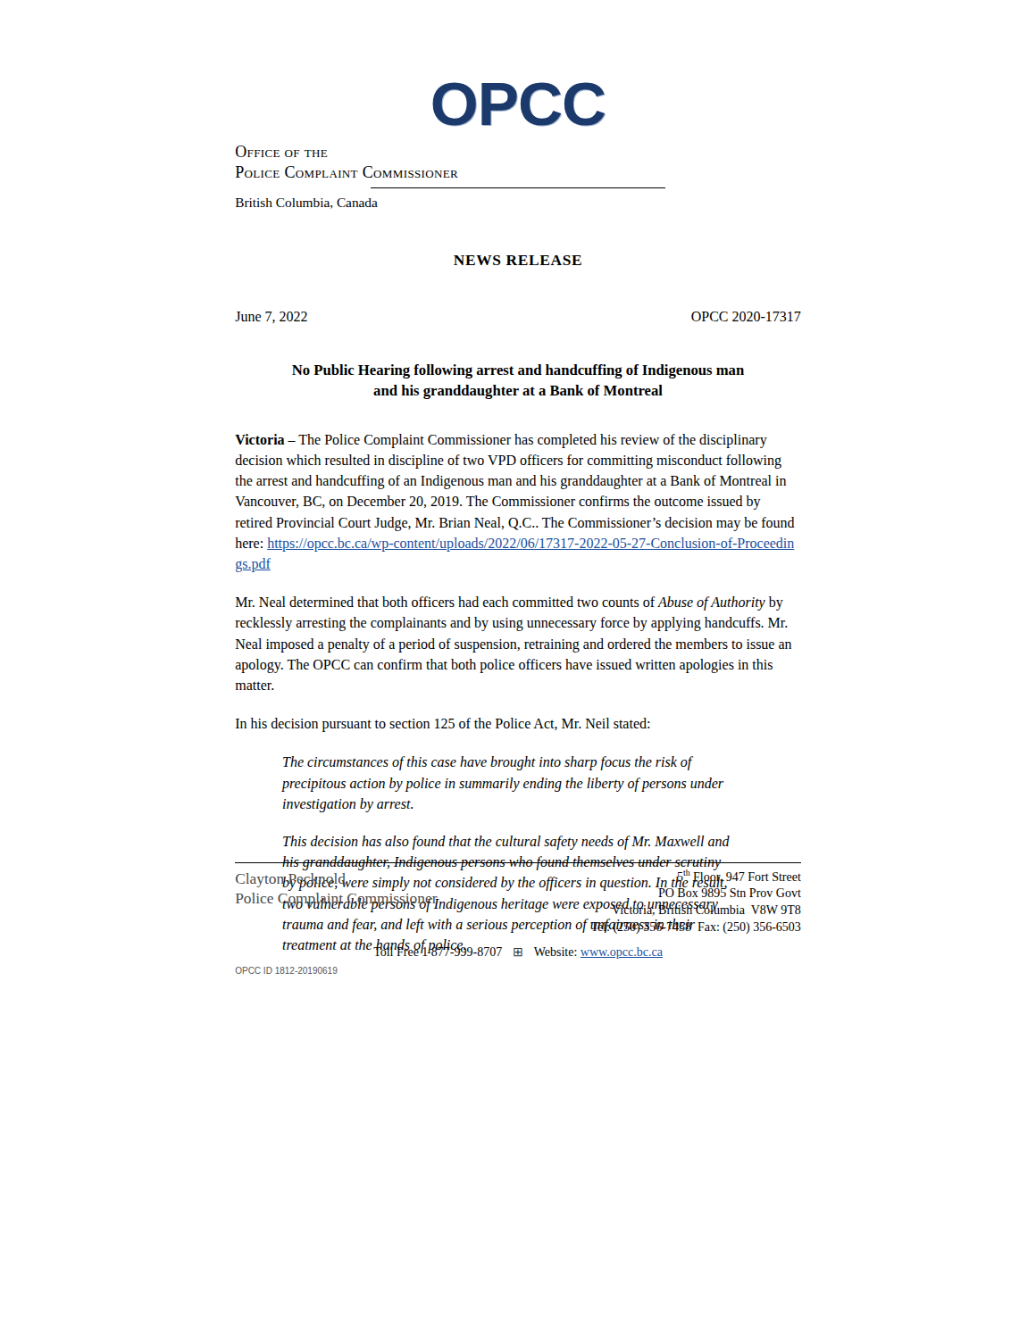OPCC
Office of the
Police Complaint Commissioner
British Columbia, Canada
NEWS RELEASE
June 7, 2022 OPCC 2020-17317
No Public Hearing following arrest and handcuffing of Indigenous man
and his granddaughter at a Bank of Montreal
Victoria – The Police Complaint Commissioner has completed his review of the disciplinary decision which resulted in discipline of two VPD officers for committing misconduct following the arrest and handcuffing of an Indigenous man and his granddaughter at a Bank of Montreal in Vancouver, BC, on December 20, 2019. The Commissioner confirms the outcome issued by retired Provincial Court Judge, Mr. Brian Neal, Q.C.. The Commissioner’s decision may be found here: https://opcc.bc.ca/wp-content/uploads/2022/06/17317-2022-05-27-Conclusion-of-Proceedings.pdf
Mr. Neal determined that both officers had each committed two counts of Abuse of Authority by recklessly arresting the complainants and by using unnecessary force by applying handcuffs. Mr. Neal imposed a penalty of a period of suspension, retraining and ordered the members to issue an apology. The OPCC can confirm that both police officers have issued written apologies in this matter.
In his decision pursuant to section 125 of the Police Act, Mr. Neil stated:
The circumstances of this case have brought into sharp focus the risk of precipitous action by police in summarily ending the liberty of persons under investigation by arrest.
This decision has also found that the cultural safety needs of Mr. Maxwell and his granddaughter, Indigenous persons who found themselves under scrutiny by police, were simply not considered by the officers in question. In the result, two vulnerable persons of Indigenous heritage were exposed to unnecessary trauma and fear, and left with a serious perception of unfairness in their treatment at the hands of police.
Clayton Pecknold
Police Complaint Commissioner
5th Floor, 947 Fort Street
PO Box 9895 Stn Prov Govt
Victoria, British Columbia V8W 9T8
Tel: (250) 356-7458 Fax: (250) 356-6503
Toll Free 1 877-999-8707 ⊞ Website: www.opcc.bc.ca
OPCC ID 1812-20190619